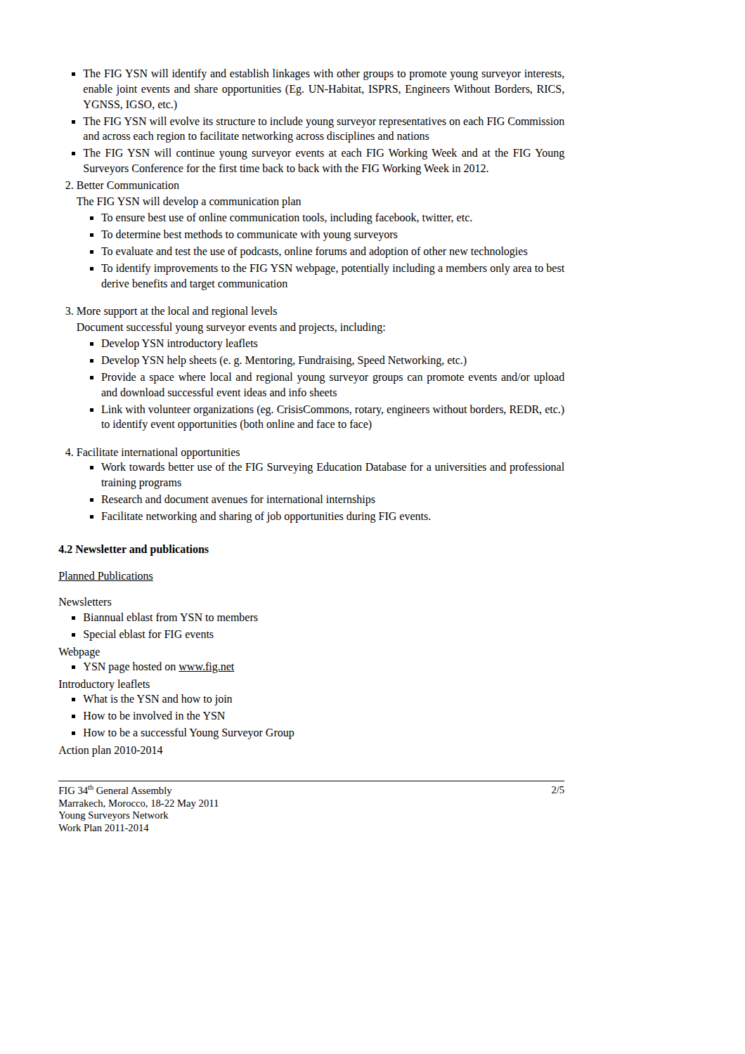The FIG YSN will identify and establish linkages with other groups to promote young surveyor interests, enable joint events and share opportunities (Eg. UN-Habitat, ISPRS, Engineers Without Borders, RICS, YGNSS, IGSO, etc.)
The FIG YSN will evolve its structure to include young surveyor representatives on each FIG Commission and across each region to facilitate networking across disciplines and nations
The FIG YSN will continue young surveyor events at each FIG Working Week and at the FIG Young Surveyors Conference for the first time back to back with the FIG Working Week in 2012.
Better Communication
The FIG YSN will develop a communication plan
To ensure best use of online communication tools, including facebook, twitter, etc.
To determine best methods to communicate with young surveyors
To evaluate and test the use of podcasts, online forums and adoption of other new technologies
To identify improvements to the FIG YSN webpage, potentially including a members only area to best derive benefits and target communication
More support at the local and regional levels
Document successful young surveyor events and projects, including:
Develop YSN introductory leaflets
Develop YSN help sheets (e. g. Mentoring, Fundraising, Speed Networking, etc.)
Provide a space where local and regional young surveyor groups can promote events and/or upload and download successful event ideas and info sheets
Link with volunteer organizations (eg. CrisisCommons, rotary, engineers without borders, REDR, etc.) to identify event opportunities (both online and face to face)
Facilitate international opportunities
Work towards better use of the FIG Surveying Education Database for a universities and professional training programs
Research and document avenues for international internships
Facilitate networking and sharing of job opportunities during FIG events.
4.2 Newsletter and publications
Planned Publications
Newsletters
Biannual eblast from YSN to members
Special eblast for FIG events
Webpage
YSN page hosted on www.fig.net
Introductory leaflets
What is the YSN and how to join
How to be involved in the YSN
How to be a successful Young Surveyor Group
Action plan 2010-2014
2/5
FIG 34th General Assembly
Marrakech, Morocco, 18-22 May 2011
Young Surveyors Network
Work Plan 2011-2014